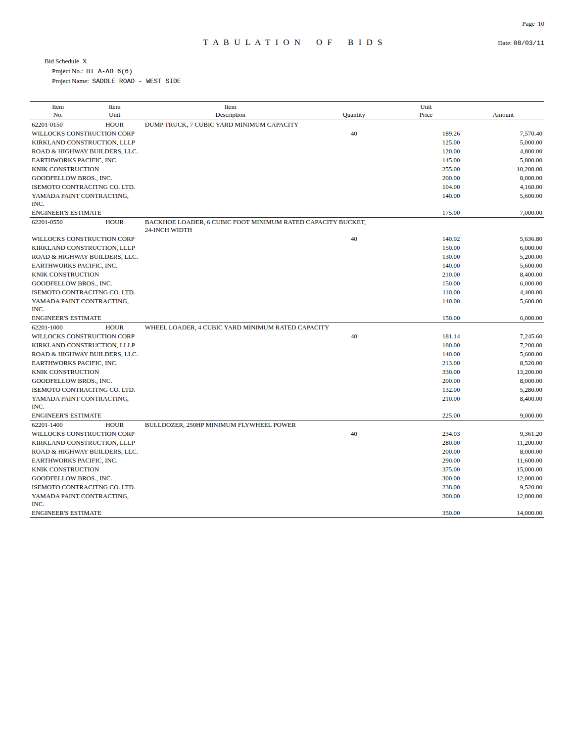Page 10
T A B U L A T I O N O F B I D S
Date: 08/03/11
Bid Schedule X
Project No.: HI A-AD 6(6)
Project Name: SADDLE ROAD - WEST SIDE
| Item No. | Item Unit | Item Description | Quantity | Unit Price | Amount |
| --- | --- | --- | --- | --- | --- |
| 62201-0150 | HOUR | DUMP TRUCK, 7 CUBIC YARD MINIMUM CAPACITY | | |
| WILLOCKS CONSTRUCTION CORP | | 40 | 189.26 | 7,570.40 |
| KIRKLAND CONSTRUCTION, LLLP | | | 125.00 | 5,000.00 |
| ROAD & HIGHWAY BUILDERS, LLC. | | | 120.00 | 4,800.00 |
| EARTHWORKS PACIFIC, INC. | | | 145.00 | 5,800.00 |
| KNIK CONSTRUCTION | | | 255.00 | 10,200.00 |
| GOODFELLOW BROS., INC. | | | 200.00 | 8,000.00 |
| ISEMOTO CONTRACITNG CO. LTD. | | | 104.00 | 4,160.00 |
| YAMADA PAINT CONTRACTING, INC. | | | 140.00 | 5,600.00 |
| ENGINEER'S ESTIMATE | | | 175.00 | 7,000.00 |
| 62201-0550 | HOUR | BACKHOE LOADER, 6 CUBIC FOOT MINIMUM RATED CAPACITY BUCKET, 24-INCH WIDTH |
| WILLOCKS CONSTRUCTION CORP | | 40 | 140.92 | 5,636.80 |
| KIRKLAND CONSTRUCTION, LLLP | | | 150.00 | 6,000.00 |
| ROAD & HIGHWAY BUILDERS, LLC. | | | 130.00 | 5,200.00 |
| EARTHWORKS PACIFIC, INC. | | | 140.00 | 5,600.00 |
| KNIK CONSTRUCTION | | | 210.00 | 8,400.00 |
| GOODFELLOW BROS., INC. | | | 150.00 | 6,000.00 |
| ISEMOTO CONTRACITNG CO. LTD. | | | 110.00 | 4,400.00 |
| YAMADA PAINT CONTRACTING, INC. | | | 140.00 | 5,600.00 |
| ENGINEER'S ESTIMATE | | | 150.00 | 6,000.00 |
| 62201-1000 | HOUR | WHEEL LOADER, 4 CUBIC YARD MINIMUM RATED CAPACITY | | |
| WILLOCKS CONSTRUCTION CORP | | 40 | 181.14 | 7,245.60 |
| KIRKLAND CONSTRUCTION, LLLP | | | 180.00 | 7,200.00 |
| ROAD & HIGHWAY BUILDERS, LLC. | | | 140.00 | 5,600.00 |
| EARTHWORKS PACIFIC, INC. | | | 213.00 | 8,520.00 |
| KNIK CONSTRUCTION | | | 330.00 | 13,200.00 |
| GOODFELLOW BROS., INC. | | | 200.00 | 8,000.00 |
| ISEMOTO CONTRACITNG CO. LTD. | | | 132.00 | 5,280.00 |
| YAMADA PAINT CONTRACTING, INC. | | | 210.00 | 8,400.00 |
| ENGINEER'S ESTIMATE | | | 225.00 | 9,000.00 |
| 62201-1400 | HOUR | BULLDOZER, 250HP MINIMUM FLYWHEEL POWER | | |
| WILLOCKS CONSTRUCTION CORP | | 40 | 234.03 | 9,361.20 |
| KIRKLAND CONSTRUCTION, LLLP | | | 280.00 | 11,200.00 |
| ROAD & HIGHWAY BUILDERS, LLC. | | | 200.00 | 8,000.00 |
| EARTHWORKS PACIFIC, INC. | | | 290.00 | 11,600.00 |
| KNIK CONSTRUCTION | | | 375.00 | 15,000.00 |
| GOODFELLOW BROS., INC. | | | 300.00 | 12,000.00 |
| ISEMOTO CONTRACITNG CO. LTD. | | | 238.00 | 9,520.00 |
| YAMADA PAINT CONTRACTING, INC. | | | 300.00 | 12,000.00 |
| ENGINEER'S ESTIMATE | | | 350.00 | 14,000.00 |